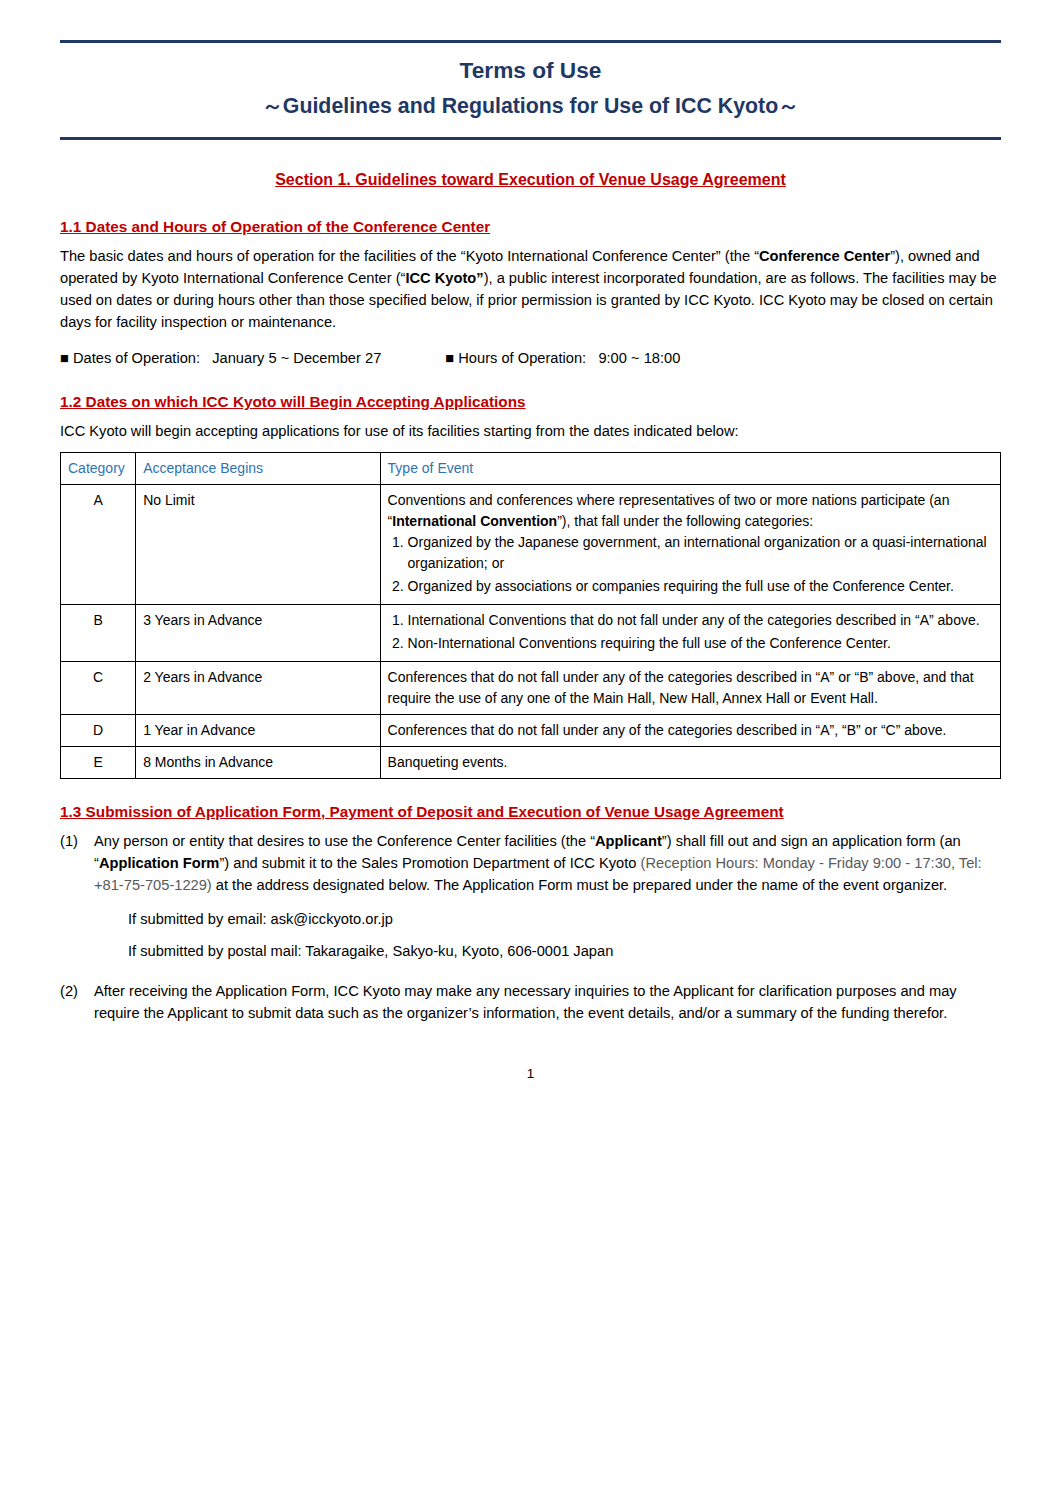Terms of Use
～Guidelines and Regulations for Use of ICC Kyoto～
Section 1. Guidelines toward Execution of Venue Usage Agreement
1.1 Dates and Hours of Operation of the Conference Center
The basic dates and hours of operation for the facilities of the “Kyoto International Conference Center” (the “Conference Center”), owned and operated by Kyoto International Conference Center (“ICC Kyoto”), a public interest incorporated foundation, are as follows. The facilities may be used on dates or during hours other than those specified below, if prior permission is granted by ICC Kyoto. ICC Kyoto may be closed on certain days for facility inspection or maintenance.
■ Dates of Operation: January 5 ~ December 27 ■ Hours of Operation: 9:00 ~ 18:00
1.2 Dates on which ICC Kyoto will Begin Accepting Applications
ICC Kyoto will begin accepting applications for use of its facilities starting from the dates indicated below:
| Category | Acceptance Begins | Type of Event |
| --- | --- | --- |
| A | No Limit | Conventions and conferences where representatives of two or more nations participate (an “ International Convention ”), that fall under the following categories: Organized by the Japanese government, an international organization or a quasi-international organization; or Organized by associations or companies requiring the full use of the Conference Center. |
| B | 3 Years in Advance | International Conventions that do not fall under any of the categories described in “A” above. Non-International Conventions requiring the full use of the Conference Center. |
| C | 2 Years in Advance | Conferences that do not fall under any of the categories described in “A” or “B” above, and that require the use of any one of the Main Hall, New Hall, Annex Hall or Event Hall. |
| D | 1 Year in Advance | Conferences that do not fall under any of the categories described in “A”, “B” or “C” above. |
| E | 8 Months in Advance | Banqueting events. |
1.3 Submission of Application Form, Payment of Deposit and Execution of Venue Usage Agreement
(1)
Any person or entity that desires to use the Conference Center facilities (the “Applicant”) shall fill out and sign an application form (an “Application Form”) and submit it to the Sales Promotion Department of ICC Kyoto (Reception Hours: Monday - Friday 9:00 - 17:30, Tel: +81-75-705-1229) at the address designated below. The Application Form must be prepared under the name of the event organizer.
If submitted by email: ask@icckyoto.or.jp
If submitted by postal mail: Takaragaike, Sakyo-ku, Kyoto, 606-0001 Japan
(2)
After receiving the Application Form, ICC Kyoto may make any necessary inquiries to the Applicant for clarification purposes and may require the Applicant to submit data such as the organizer’s information, the event details, and/or a summary of the funding therefor.
1